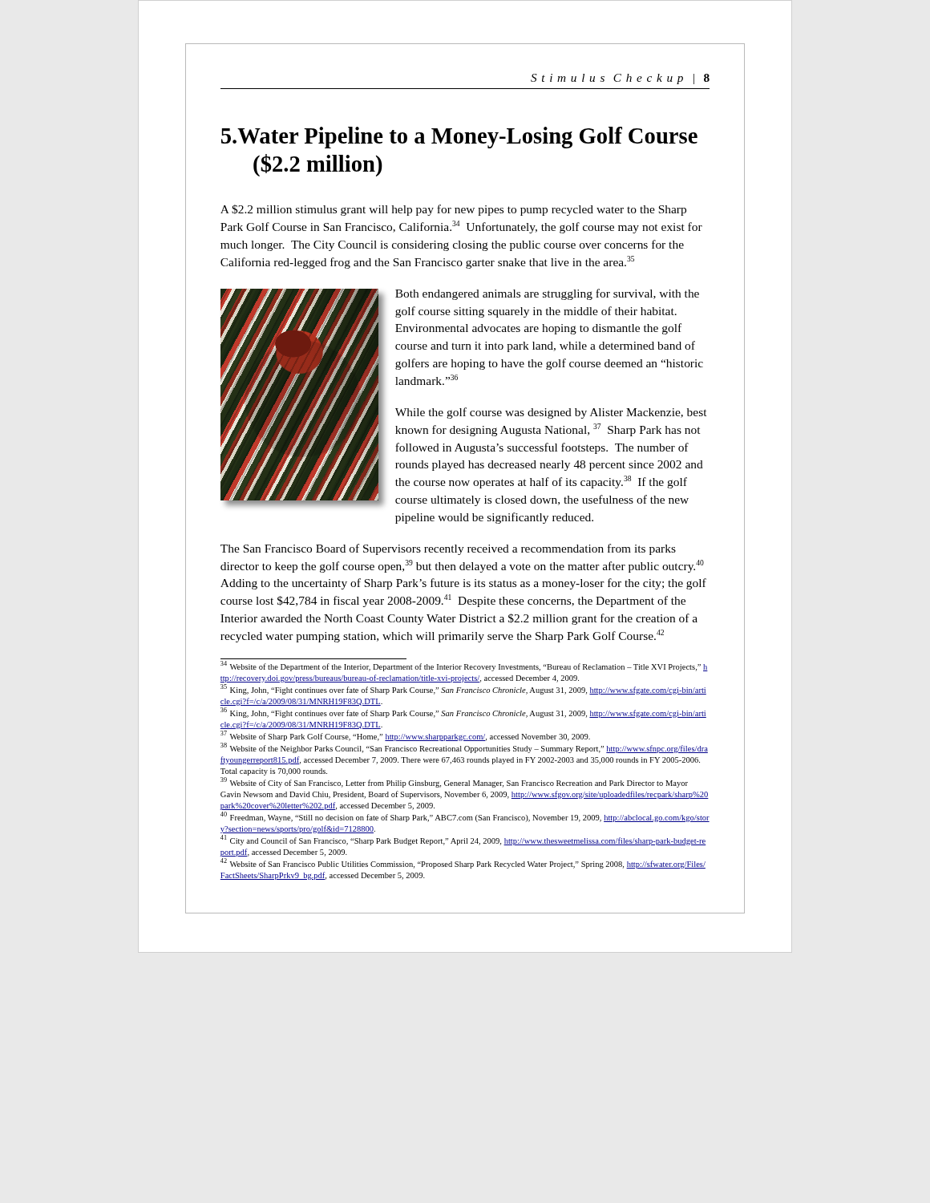S t i m u l u s C h e c k u p | 8
5.Water Pipeline to a Money-Losing Golf Course ($2.2 million)
A $2.2 million stimulus grant will help pay for new pipes to pump recycled water to the Sharp Park Golf Course in San Francisco, California.34 Unfortunately, the golf course may not exist for much longer. The City Council is considering closing the public course over concerns for the California red-legged frog and the San Francisco garter snake that live in the area.35
Both endangered animals are struggling for survival, with the golf course sitting squarely in the middle of their habitat. Environmental advocates are hoping to dismantle the golf course and turn it into park land, while a determined band of golfers are hoping to have the golf course deemed an “historic landmark.”36
While the golf course was designed by Alister Mackenzie, best known for designing Augusta National, 37 Sharp Park has not followed in Augusta’s successful footsteps. The number of rounds played has decreased nearly 48 percent since 2002 and the course now operates at half of its capacity.38 If the golf course ultimately is closed down, the usefulness of the new pipeline would be significantly reduced.
The San Francisco Board of Supervisors recently received a recommendation from its parks director to keep the golf course open,39 but then delayed a vote on the matter after public outcry.40 Adding to the uncertainty of Sharp Park’s future is its status as a money-loser for the city; the golf course lost $42,784 in fiscal year 2008-2009.41 Despite these concerns, the Department of the Interior awarded the North Coast County Water District a $2.2 million grant for the creation of a recycled water pumping station, which will primarily serve the Sharp Park Golf Course.42
34 Website of the Department of the Interior, Department of the Interior Recovery Investments, “Bureau of Reclamation – Title XVI Projects,” http://recovery.doi.gov/press/bureaus/bureau-of-reclamation/title-xvi-projects/, accessed December 4, 2009.
35 King, John, “Fight continues over fate of Sharp Park Course,” San Francisco Chronicle, August 31, 2009, http://www.sfgate.com/cgi-bin/article.cgi?f=/c/a/2009/08/31/MNRH19F83Q.DTL.
36 King, John, “Fight continues over fate of Sharp Park Course,” San Francisco Chronicle, August 31, 2009, http://www.sfgate.com/cgi-bin/article.cgi?f=/c/a/2009/08/31/MNRH19F83Q.DTL.
37 Website of Sharp Park Golf Course, “Home,” http://www.sharpparkgc.com/, accessed November 30, 2009.
38 Website of the Neighbor Parks Council, “San Francisco Recreational Opportunities Study – Summary Report,” http://www.sfnpc.org/files/draftyoungerreport815.pdf, accessed December 7, 2009. There were 67,463 rounds played in FY 2002-2003 and 35,000 rounds in FY 2005-2006. Total capacity is 70,000 rounds.
39 Website of City of San Francisco, Letter from Philip Ginsburg, General Manager, San Francisco Recreation and Park Director to Mayor Gavin Newsom and David Chiu, President, Board of Supervisors, November 6, 2009, http://www.sfgov.org/site/uploadedfiles/recpark/sharp%20park%20cover%20letter%202.pdf, accessed December 5, 2009.
40 Freedman, Wayne, “Still no decision on fate of Sharp Park,” ABC7.com (San Francisco), November 19, 2009, http://abclocal.go.com/kgo/story?section=news/sports/pro/golf&id=7128800.
41 City and Council of San Francisco, “Sharp Park Budget Report,” April 24, 2009, http://www.thesweetmelissa.com/files/sharp-park-budget-report.pdf, accessed December 5, 2009.
42 Website of San Francisco Public Utilities Commission, “Proposed Sharp Park Recycled Water Project,” Spring 2008, http://sfwater.org/Files/FactSheets/SharpPrkv9_bg.pdf, accessed December 5, 2009.